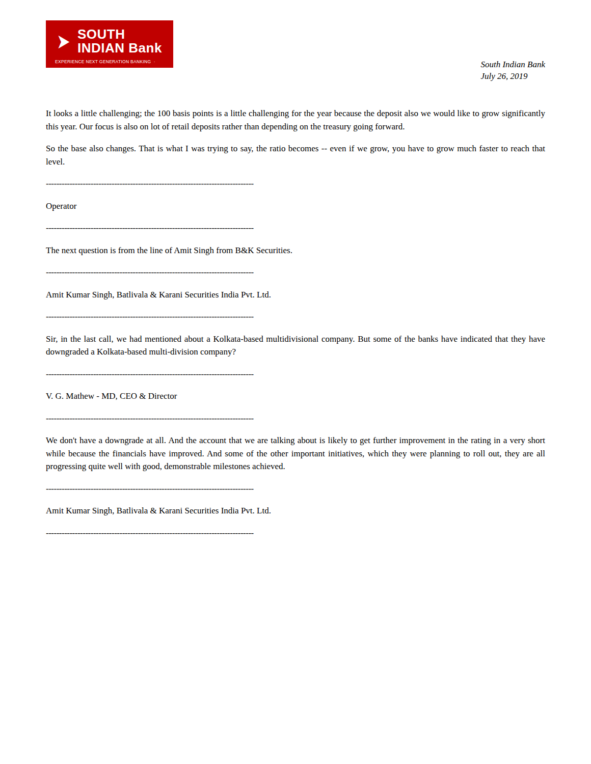➤
SOUTH
INDIAN Bank
EXPERIENCE NEXT GENERATION BANKING ·
South Indian Bank
July 26, 2019
It looks a little challenging; the 100 basis points is a little challenging for the year because the deposit also we would like to grow significantly this year. Our focus is also on lot of retail deposits rather than depending on the treasury going forward.
So the base also changes. That is what I was trying to say, the ratio becomes -- even if we grow, you have to grow much faster to reach that level.
-------------------------------------------------------------------------------
Operator
-------------------------------------------------------------------------------
The next question is from the line of Amit Singh from B&K Securities.
-------------------------------------------------------------------------------
Amit Kumar Singh, Batlivala & Karani Securities India Pvt. Ltd.
-------------------------------------------------------------------------------
Sir, in the last call, we had mentioned about a Kolkata-based multidivisional company. But some of the banks have indicated that they have downgraded a Kolkata-based multi-division company?
-------------------------------------------------------------------------------
V. G. Mathew - MD, CEO & Director
-------------------------------------------------------------------------------
We don't have a downgrade at all. And the account that we are talking about is likely to get further improvement in the rating in a very short while because the financials have improved. And some of the other important initiatives, which they were planning to roll out, they are all progressing quite well with good, demonstrable milestones achieved.
-------------------------------------------------------------------------------
Amit Kumar Singh, Batlivala & Karani Securities India Pvt. Ltd.
-------------------------------------------------------------------------------